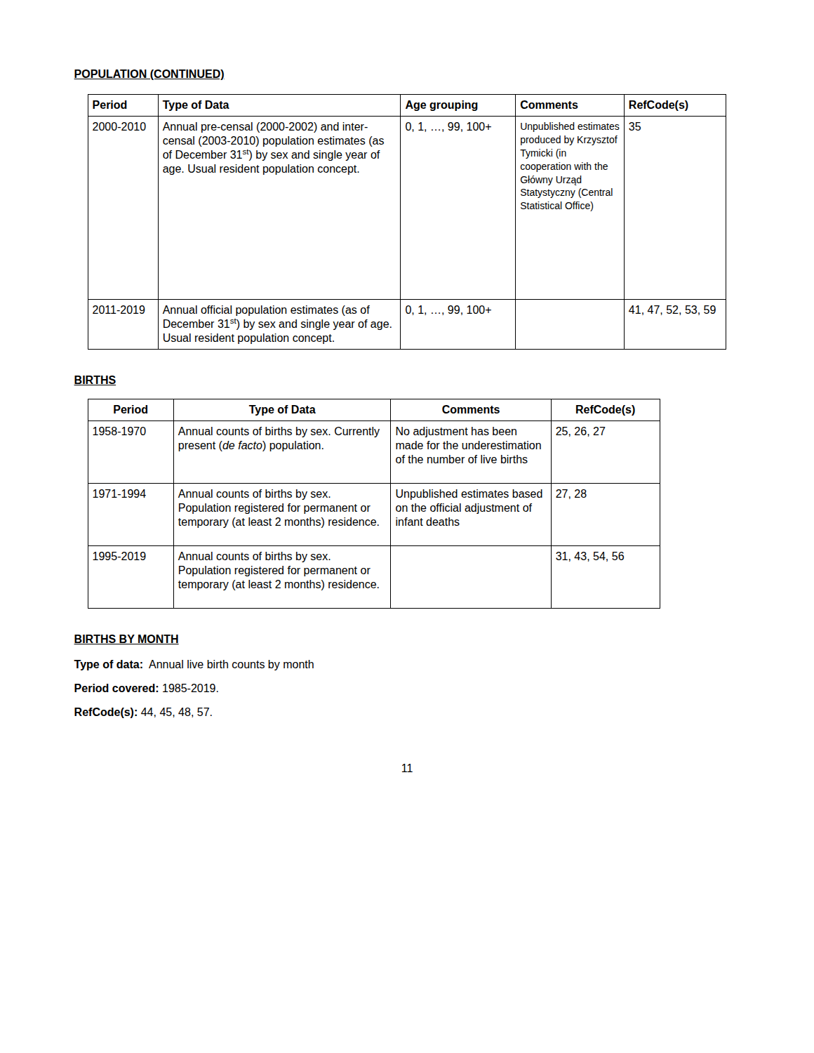POPULATION (CONTINUED)
| Period | Type of Data | Age grouping | Comments | RefCode(s) |
| --- | --- | --- | --- | --- |
| 2000-2010 | Annual pre-censal (2000-2002) and inter-censal (2003-2010) population estimates (as of December 31 st ) by sex and single year of age. Usual resident population concept. | 0, 1, …, 99, 100+ | Unpublished estimates produced by Krzysztof Tymicki (in cooperation with the Główny Urząd Statystyczny (Central Statistical Office) | 35 |
| 2011-2019 | Annual official population estimates (as of December 31 st ) by sex and single year of age. Usual resident population concept. | 0, 1, …, 99, 100+ | | 41, 47, 52, 53, 59 |
BIRTHS
| Period | Type of Data | Comments | RefCode(s) |
| --- | --- | --- | --- |
| 1958-1970 | Annual counts of births by sex. Currently present ( de facto ) population. | No adjustment has been made for the underestimation of the number of live births | 25, 26, 27 |
| 1971-1994 | Annual counts of births by sex. Population registered for permanent or temporary (at least 2 months) residence. | Unpublished estimates based on the official adjustment of infant deaths | 27, 28 |
| 1995-2019 | Annual counts of births by sex. Population registered for permanent or temporary (at least 2 months) residence. | | 31, 43, 54, 56 |
BIRTHS BY MONTH
Type of data: Annual live birth counts by month
Period covered: 1985-2019.
RefCode(s): 44, 45, 48, 57.
11